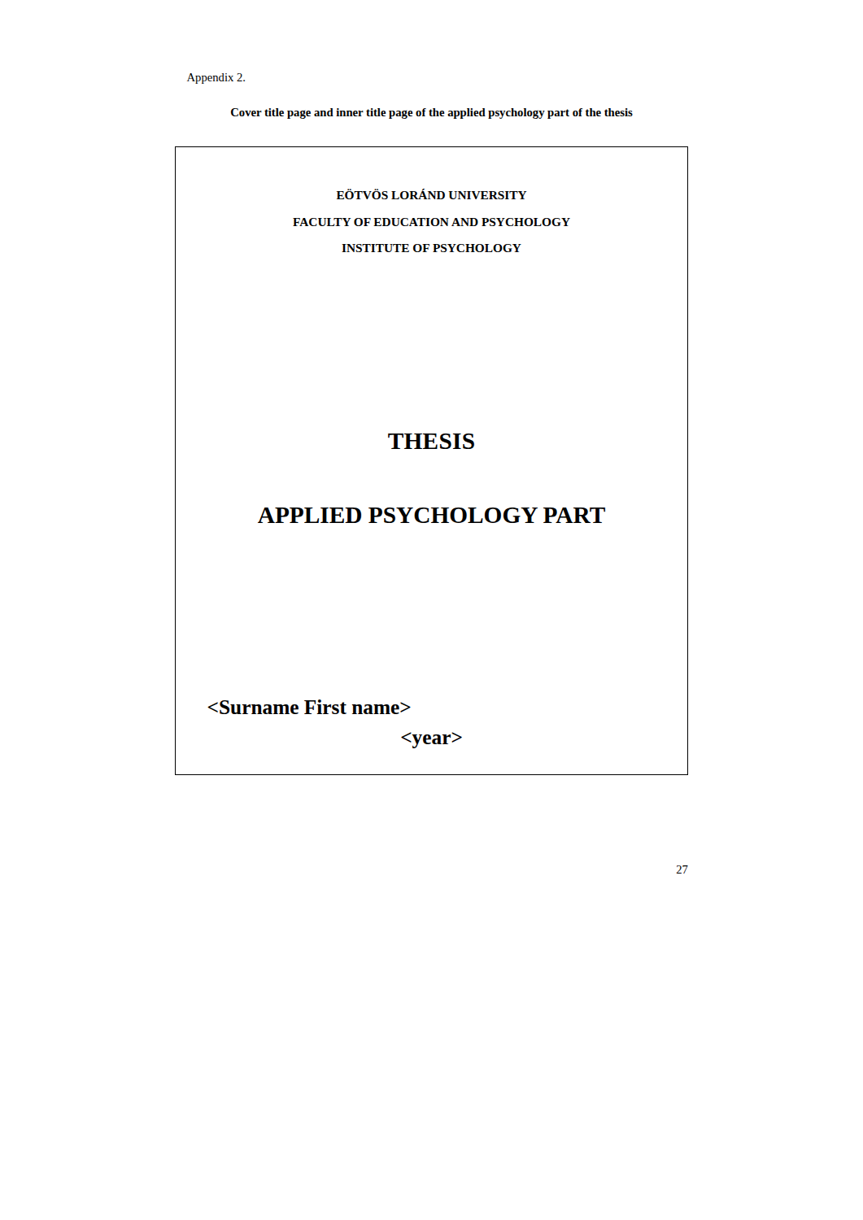Appendix 2.
Cover title page and inner title page of the applied psychology part of the thesis
EÖTVÖS LORÁND UNIVERSITY
FACULTY OF EDUCATION AND PSYCHOLOGY
INSTITUTE OF PSYCHOLOGY
THESIS
APPLIED PSYCHOLOGY PART
<Surname First name>
<year>
27